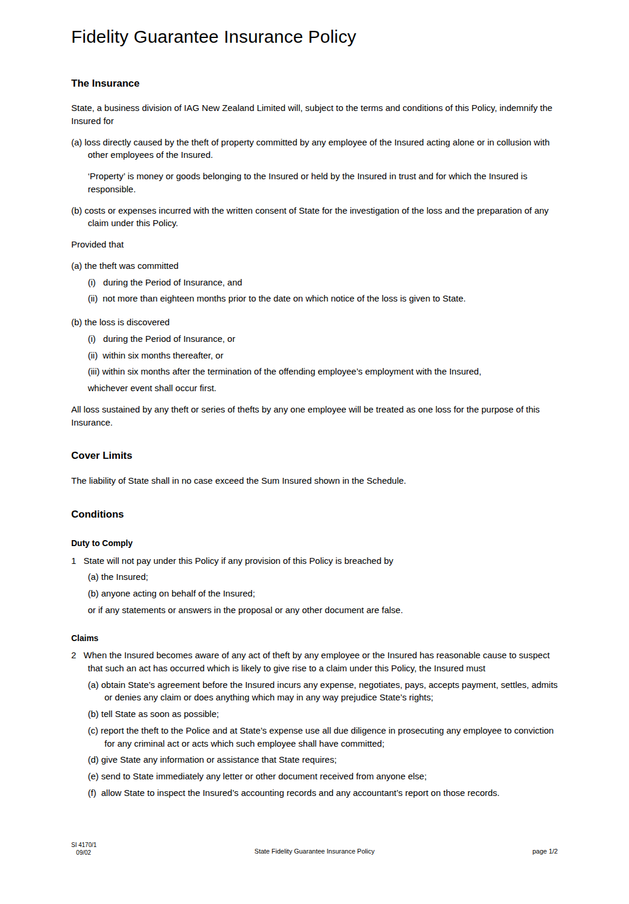Fidelity Guarantee Insurance Policy
The Insurance
State, a business division of IAG New Zealand Limited will, subject to the terms and conditions of this Policy, indemnify the Insured for
(a) loss directly caused by the theft of property committed by any employee of the Insured acting alone or in collusion with other employees of the Insured.
‘Property’ is money or goods belonging to the Insured or held by the Insured in trust and for which the Insured is responsible.
(b) costs or expenses incurred with the written consent of State for the investigation of the loss and the preparation of any claim under this Policy.
Provided that
(a) the theft was committed
(i) during the Period of Insurance, and
(ii) not more than eighteen months prior to the date on which notice of the loss is given to State.
(b) the loss is discovered
(i) during the Period of Insurance, or
(ii) within six months thereafter, or
(iii) within six months after the termination of the offending employee’s employment with the Insured,
whichever event shall occur first.
All loss sustained by any theft or series of thefts by any one employee will be treated as one loss for the purpose of this Insurance.
Cover Limits
The liability of State shall in no case exceed the Sum Insured shown in the Schedule.
Conditions
Duty to Comply
1 State will not pay under this Policy if any provision of this Policy is breached by
(a) the Insured;
(b) anyone acting on behalf of the Insured;
or if any statements or answers in the proposal or any other document are false.
Claims
2 When the Insured becomes aware of any act of theft by any employee or the Insured has reasonable cause to suspect that such an act has occurred which is likely to give rise to a claim under this Policy, the Insured must
(a) obtain State’s agreement before the Insured incurs any expense, negotiates, pays, accepts payment, settles, admits or denies any claim or does anything which may in any way prejudice State’s rights;
(b) tell State as soon as possible;
(c) report the theft to the Police and at State’s expense use all due diligence in prosecuting any employee to conviction for any criminal act or acts which such employee shall have committed;
(d) give State any information or assistance that State requires;
(e) send to State immediately any letter or other document received from anyone else;
(f) allow State to inspect the Insured’s accounting records and any accountant’s report on those records.
SI 4170/1
09/02
State Fidelity Guarantee Insurance Policy
page 1/2